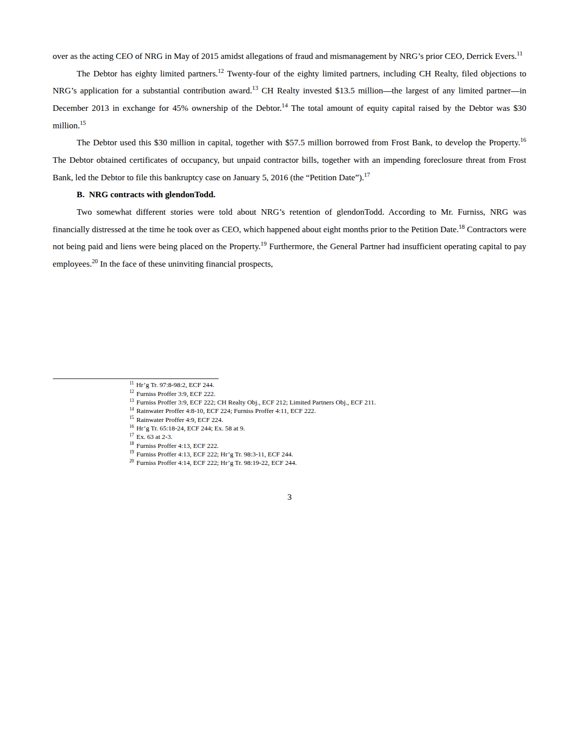over as the acting CEO of NRG in May of 2015 amidst allegations of fraud and mismanagement by NRG’s prior CEO, Derrick Evers.11
The Debtor has eighty limited partners.12 Twenty-four of the eighty limited partners, including CH Realty, filed objections to NRG’s application for a substantial contribution award.13 CH Realty invested $13.5 million—the largest of any limited partner—in December 2013 in exchange for 45% ownership of the Debtor.14 The total amount of equity capital raised by the Debtor was $30 million.15
The Debtor used this $30 million in capital, together with $57.5 million borrowed from Frost Bank, to develop the Property.16 The Debtor obtained certificates of occupancy, but unpaid contractor bills, together with an impending foreclosure threat from Frost Bank, led the Debtor to file this bankruptcy case on January 5, 2016 (the “Petition Date”).17
B. NRG contracts with glendonTodd.
Two somewhat different stories were told about NRG’s retention of glendonTodd. According to Mr. Furniss, NRG was financially distressed at the time he took over as CEO, which happened about eight months prior to the Petition Date.18 Contractors were not being paid and liens were being placed on the Property.19 Furthermore, the General Partner had insufficient operating capital to pay employees.20 In the face of these uninviting financial prospects,
11 Hr’g Tr. 97:8-98:2, ECF 244.
12 Furniss Proffer 3:9, ECF 222.
13 Furniss Proffer 3:9, ECF 222; CH Realty Obj., ECF 212; Limited Partners Obj., ECF 211.
14 Rainwater Proffer 4:8-10, ECF 224; Furniss Proffer 4:11, ECF 222.
15 Rainwater Proffer 4:9, ECF 224.
16 Hr’g Tr. 65:18-24, ECF 244; Ex. 58 at 9.
17 Ex. 63 at 2-3.
18 Furniss Proffer 4:13, ECF 222.
19 Furniss Proffer 4:13, ECF 222; Hr’g Tr. 98:3-11, ECF 244.
20 Furniss Proffer 4:14, ECF 222; Hr’g Tr. 98:19-22, ECF 244.
3